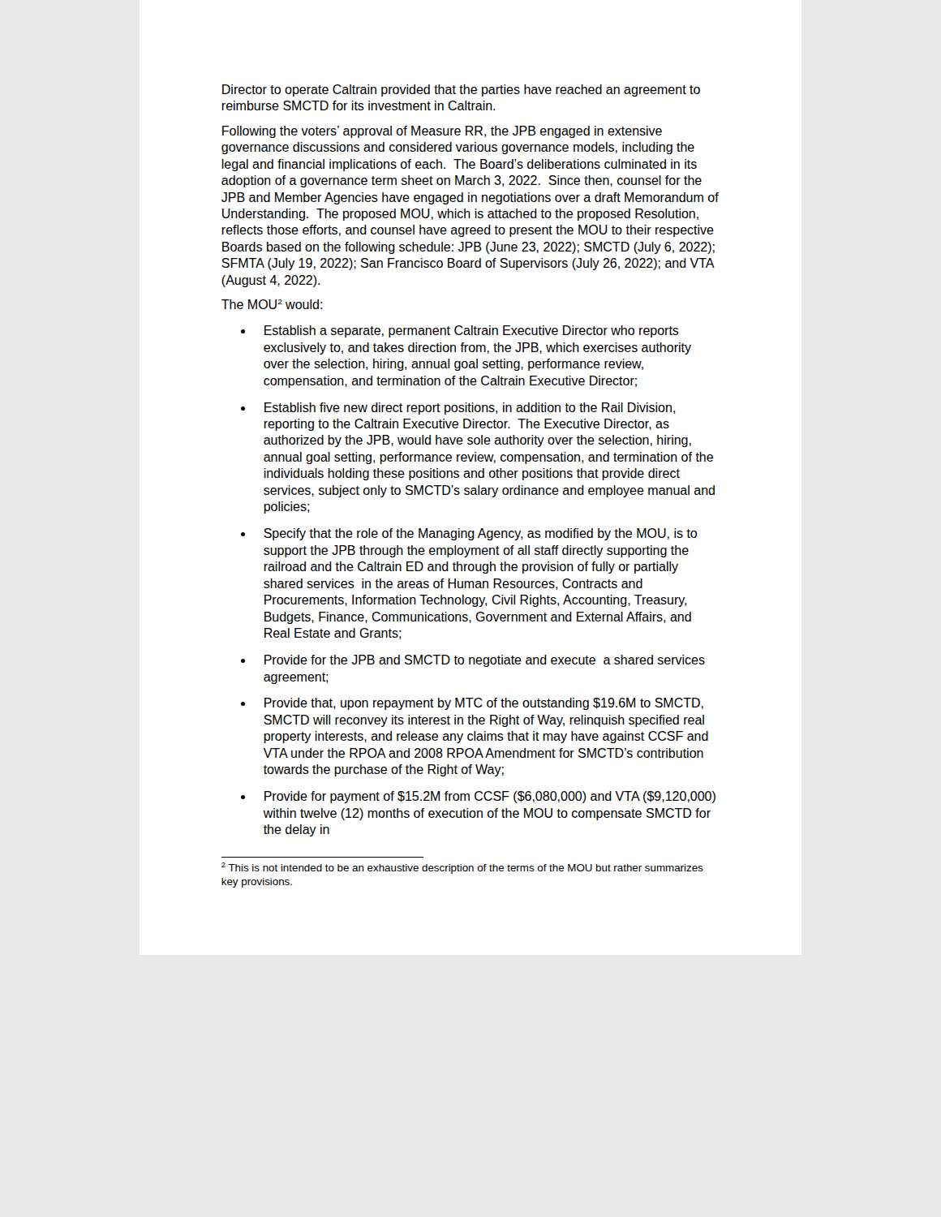Director to operate Caltrain provided that the parties have reached an agreement to reimburse SMCTD for its investment in Caltrain.
Following the voters’ approval of Measure RR, the JPB engaged in extensive governance discussions and considered various governance models, including the legal and financial implications of each. The Board’s deliberations culminated in its adoption of a governance term sheet on March 3, 2022. Since then, counsel for the JPB and Member Agencies have engaged in negotiations over a draft Memorandum of Understanding. The proposed MOU, which is attached to the proposed Resolution, reflects those efforts, and counsel have agreed to present the MOU to their respective Boards based on the following schedule: JPB (June 23, 2022); SMCTD (July 6, 2022); SFMTA (July 19, 2022); San Francisco Board of Supervisors (July 26, 2022); and VTA (August 4, 2022).
The MOU2 would:
Establish a separate, permanent Caltrain Executive Director who reports exclusively to, and takes direction from, the JPB, which exercises authority over the selection, hiring, annual goal setting, performance review, compensation, and termination of the Caltrain Executive Director;
Establish five new direct report positions, in addition to the Rail Division, reporting to the Caltrain Executive Director. The Executive Director, as authorized by the JPB, would have sole authority over the selection, hiring, annual goal setting, performance review, compensation, and termination of the individuals holding these positions and other positions that provide direct services, subject only to SMCTD’s salary ordinance and employee manual and policies;
Specify that the role of the Managing Agency, as modified by the MOU, is to support the JPB through the employment of all staff directly supporting the railroad and the Caltrain ED and through the provision of fully or partially shared services in the areas of Human Resources, Contracts and Procurements, Information Technology, Civil Rights, Accounting, Treasury, Budgets, Finance, Communications, Government and External Affairs, and Real Estate and Grants;
Provide for the JPB and SMCTD to negotiate and execute a shared services agreement;
Provide that, upon repayment by MTC of the outstanding $19.6M to SMCTD, SMCTD will reconvey its interest in the Right of Way, relinquish specified real property interests, and release any claims that it may have against CCSF and VTA under the RPOA and 2008 RPOA Amendment for SMCTD’s contribution towards the purchase of the Right of Way;
Provide for payment of $15.2M from CCSF ($6,080,000) and VTA ($9,120,000) within twelve (12) months of execution of the MOU to compensate SMCTD for the delay in
2 This is not intended to be an exhaustive description of the terms of the MOU but rather summarizes key provisions.